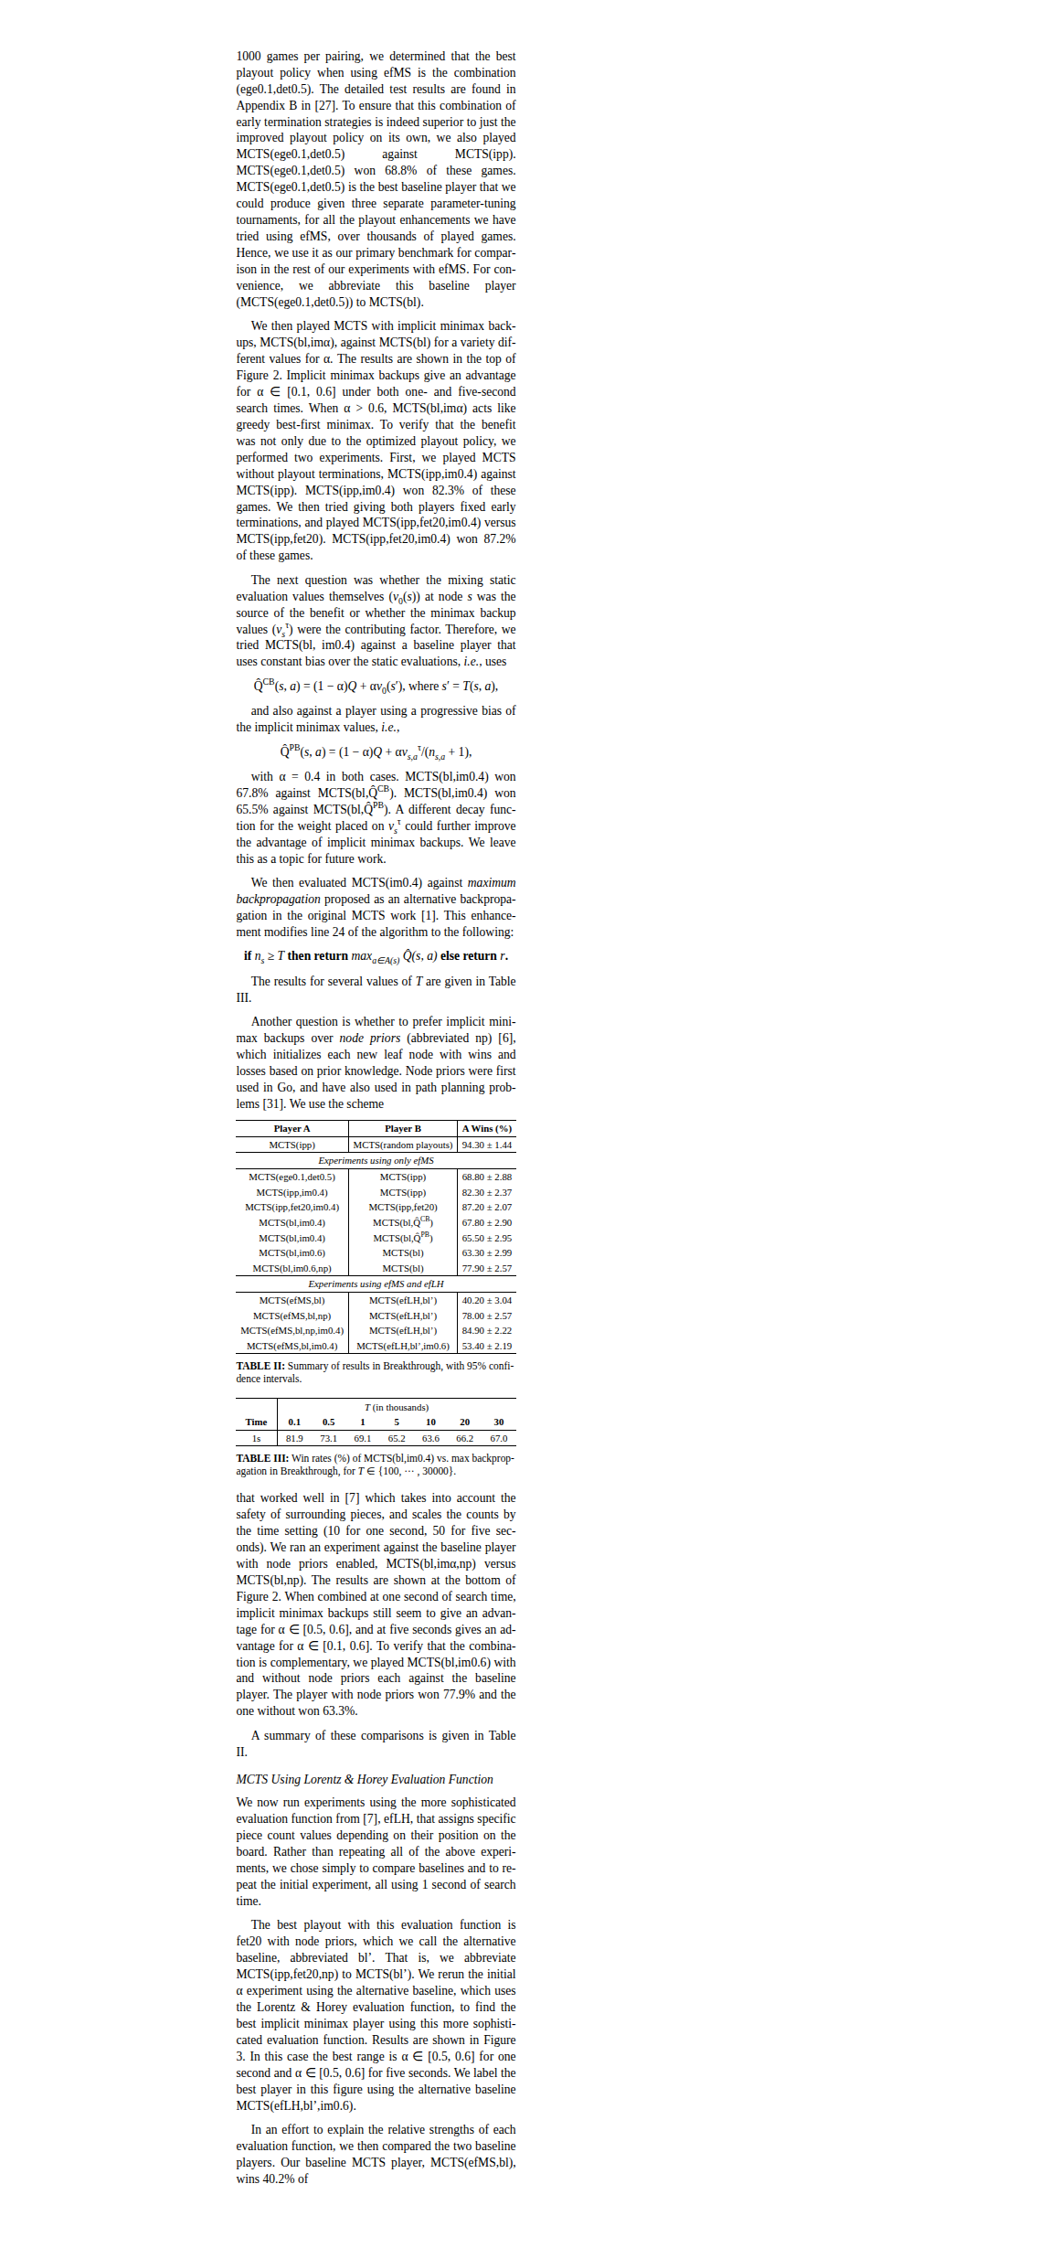1000 games per pairing, we determined that the best playout policy when using efMS is the combination (ege0.1,det0.5). The detailed test results are found in Appendix B in [27]. To ensure that this combination of early termination strategies is indeed superior to just the improved playout policy on its own, we also played MCTS(ege0.1,det0.5) against MCTS(ipp). MCTS(ege0.1,det0.5) won 68.8% of these games. MCTS(ege0.1,det0.5) is the best baseline player that we could produce given three separate parameter-tuning tournaments, for all the playout enhancements we have tried using efMS, over thousands of played games. Hence, we use it as our primary benchmark for comparison in the rest of our experiments with efMS. For convenience, we abbreviate this baseline player (MCTS(ege0.1,det0.5)) to MCTS(bl).
We then played MCTS with implicit minimax backups, MCTS(bl,imα), against MCTS(bl) for a variety different values for α. The results are shown in the top of Figure 2. Implicit minimax backups give an advantage for α ∈ [0.1, 0.6] under both one- and five-second search times. When α > 0.6, MCTS(bl,imα) acts like greedy best-first minimax. To verify that the benefit was not only due to the optimized playout policy, we performed two experiments. First, we played MCTS without playout terminations, MCTS(ipp,im0.4) against MCTS(ipp). MCTS(ipp,im0.4) won 82.3% of these games. We then tried giving both players fixed early terminations, and played MCTS(ipp,fet20,im0.4) versus MCTS(ipp,fet20). MCTS(ipp,fet20,im0.4) won 87.2% of these games.
The next question was whether the mixing static evaluation values themselves (v0(s)) at node s was the source of the benefit or whether the minimax backup values (vsτ) were the contributing factor. Therefore, we tried MCTS(bl, im0.4) against a baseline player that uses constant bias over the static evaluations, i.e., uses
Q̂CB(s, a) = (1 − α)Q + αv0(s′), where s′ = T(s, a),
and also against a player using a progressive bias of the implicit minimax values, i.e.,
Q̂PB(s, a) = (1 − α)Q + αvs,aτ/(ns,a + 1),
with α = 0.4 in both cases. MCTS(bl,im0.4) won 67.8% against MCTS(bl,Q̂CB). MCTS(bl,im0.4) won 65.5% against MCTS(bl,Q̂PB). A different decay function for the weight placed on vsτ could further improve the advantage of implicit minimax backups. We leave this as a topic for future work.
We then evaluated MCTS(im0.4) against maximum backpropagation proposed as an alternative backpropagation in the original MCTS work [1]. This enhancement modifies line 24 of the algorithm to the following:
if ns ≥ T then return maxa∈A(s) Q̂(s, a) else return r.
The results for several values of T are given in Table III.
Another question is whether to prefer implicit minimax backups over node priors (abbreviated np) [6], which initializes each new leaf node with wins and losses based on prior knowledge. Node priors were first used in Go, and have also used in path planning problems [31]. We use the scheme
| Player A | Player B | A Wins (%) |
| --- | --- | --- |
| MCTS(ipp) | MCTS(random playouts) | 94.30 ± 1.44 |
| Experiments using only efMS |
| MCTS(ege0.1,det0.5) | MCTS(ipp) | 68.80 ± 2.88 |
| MCTS(ipp,im0.4) | MCTS(ipp) | 82.30 ± 2.37 |
| MCTS(ipp,fet20,im0.4) | MCTS(ipp,fet20) | 87.20 ± 2.07 |
| MCTS(bl,im0.4) | MCTS(bl,Q̂ CB ) | 67.80 ± 2.90 |
| MCTS(bl,im0.4) | MCTS(bl,Q̂ PB ) | 65.50 ± 2.95 |
| MCTS(bl,im0.6) | MCTS(bl) | 63.30 ± 2.99 |
| MCTS(bl,im0.6,np) | MCTS(bl) | 77.90 ± 2.57 |
| Experiments using efMS and efLH |
| MCTS(efMS,bl) | MCTS(efLH,bl’) | 40.20 ± 3.04 |
| MCTS(efMS,bl,np) | MCTS(efLH,bl’) | 78.00 ± 2.57 |
| MCTS(efMS,bl,np,im0.4) | MCTS(efLH,bl’) | 84.90 ± 2.22 |
| MCTS(efMS,bl,im0.4) | MCTS(efLH,bl’,im0.6) | 53.40 ± 2.19 |
TABLE II: Summary of results in Breakthrough, with 95% confidence intervals.
| | T (in thousands) |
| Time | 0.1 | 0.5 | 1 | 5 | 10 | 20 | 30 |
| 1s | 81.9 | 73.1 | 69.1 | 65.2 | 63.6 | 66.2 | 67.0 |
TABLE III: Win rates (%) of MCTS(bl,im0.4) vs. max backpropagation in Breakthrough, for T ∈ {100, ··· , 30000}.
that worked well in [7] which takes into account the safety of surrounding pieces, and scales the counts by the time setting (10 for one second, 50 for five seconds). We ran an experiment against the baseline player with node priors enabled, MCTS(bl,imα,np) versus MCTS(bl,np). The results are shown at the bottom of Figure 2. When combined at one second of search time, implicit minimax backups still seem to give an advantage for α ∈ [0.5, 0.6], and at five seconds gives an advantage for α ∈ [0.1, 0.6]. To verify that the combination is complementary, we played MCTS(bl,im0.6) with and without node priors each against the baseline player. The player with node priors won 77.9% and the one without won 63.3%.
A summary of these comparisons is given in Table II.
MCTS Using Lorentz & Horey Evaluation Function
We now run experiments using the more sophisticated evaluation function from [7], efLH, that assigns specific piece count values depending on their position on the board. Rather than repeating all of the above experiments, we chose simply to compare baselines and to repeat the initial experiment, all using 1 second of search time.
The best playout with this evaluation function is fet20 with node priors, which we call the alternative baseline, abbreviated bl’. That is, we abbreviate MCTS(ipp,fet20,np) to MCTS(bl’). We rerun the initial α experiment using the alternative baseline, which uses the Lorentz & Horey evaluation function, to find the best implicit minimax player using this more sophisticated evaluation function. Results are shown in Figure 3. In this case the best range is α ∈ [0.5, 0.6] for one second and α ∈ [0.5, 0.6] for five seconds. We label the best player in this figure using the alternative baseline MCTS(efLH,bl’,im0.6).
In an effort to explain the relative strengths of each evaluation function, we then compared the two baseline players. Our baseline MCTS player, MCTS(efMS,bl), wins 40.2% of